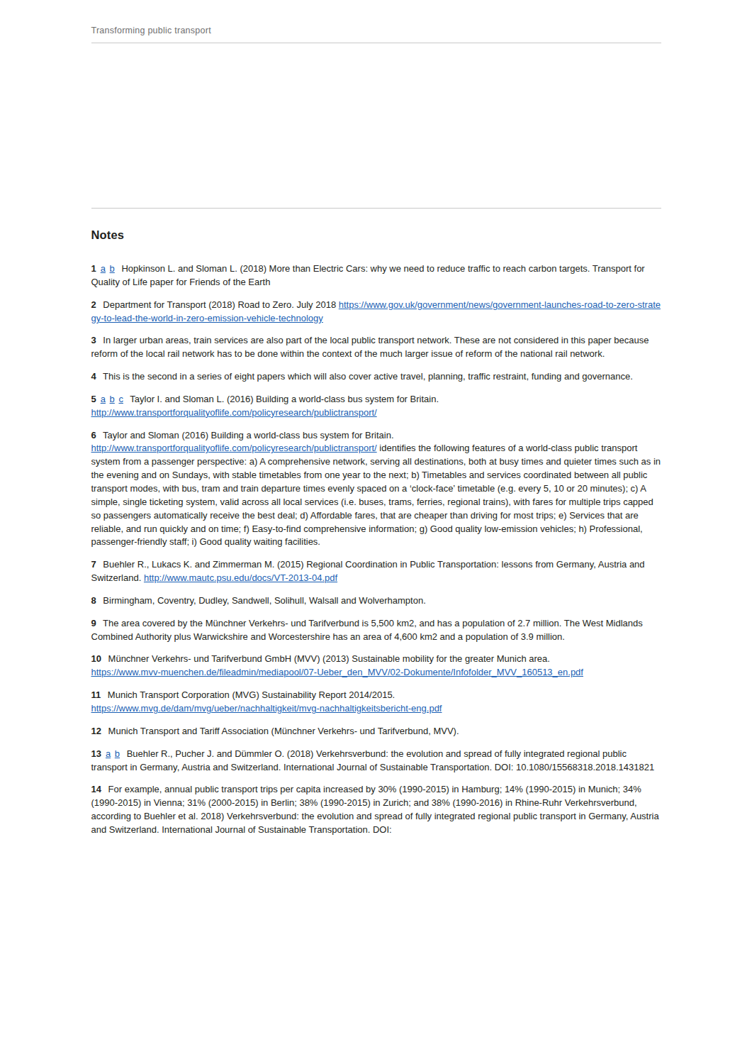Transforming public transport
Notes
1 a b Hopkinson L. and Sloman L. (2018) More than Electric Cars: why we need to reduce traffic to reach carbon targets. Transport for Quality of Life paper for Friends of the Earth
2 Department for Transport (2018) Road to Zero. July 2018 https://www.gov.uk/government/news/government-launches-road-to-zero-strategy-to-lead-the-world-in-zero-emission-vehicle-technology
3 In larger urban areas, train services are also part of the local public transport network. These are not considered in this paper because reform of the local rail network has to be done within the context of the much larger issue of reform of the national rail network.
4 This is the second in a series of eight papers which will also cover active travel, planning, traffic restraint, funding and governance.
5 a b c Taylor I. and Sloman L. (2016) Building a world-class bus system for Britain.
http://www.transportforqualityoflife.com/policyresearch/publictransport/
6 Taylor and Sloman (2016) Building a world-class bus system for Britain.
http://www.transportforqualityoflife.com/policyresearch/publictransport/ identifies the following features of a world-class public transport system from a passenger perspective: a) A comprehensive network, serving all destinations, both at busy times and quieter times such as in the evening and on Sundays, with stable timetables from one year to the next; b) Timetables and services coordinated between all public transport modes, with bus, tram and train departure times evenly spaced on a ‘clock-face’ timetable (e.g. every 5, 10 or 20 minutes); c) A simple, single ticketing system, valid across all local services (i.e. buses, trams, ferries, regional trains), with fares for multiple trips capped so passengers automatically receive the best deal; d) Affordable fares, that are cheaper than driving for most trips; e) Services that are reliable, and run quickly and on time; f) Easy-to-find comprehensive information; g) Good quality low-emission vehicles; h) Professional, passenger-friendly staff; i) Good quality waiting facilities.
7 Buehler R., Lukacs K. and Zimmerman M. (2015) Regional Coordination in Public Transportation: lessons from Germany, Austria and Switzerland. http://www.mautc.psu.edu/docs/VT-2013-04.pdf
8 Birmingham, Coventry, Dudley, Sandwell, Solihull, Walsall and Wolverhampton.
9 The area covered by the Münchner Verkehrs- und Tarifverbund is 5,500 km2, and has a population of 2.7 million. The West Midlands Combined Authority plus Warwickshire and Worcestershire has an area of 4,600 km2 and a population of 3.9 million.
10 Münchner Verkehrs- und Tarifverbund GmbH (MVV) (2013) Sustainable mobility for the greater Munich area.
https://www.mvv-muenchen.de/fileadmin/mediapool/07-Ueber_den_MVV/02-Dokumente/Infofolder_MVV_160513_en.pdf
11 Munich Transport Corporation (MVG) Sustainability Report 2014/2015.
https://www.mvg.de/dam/mvg/ueber/nachhaltigkeit/mvg-nachhaltigkeitsbericht-eng.pdf
12 Munich Transport and Tariff Association (Münchner Verkehrs- und Tarifverbund, MVV).
13 a b Buehler R., Pucher J. and Dümmler O. (2018) Verkehrsverbund: the evolution and spread of fully integrated regional public transport in Germany, Austria and Switzerland. International Journal of Sustainable Transportation. DOI: 10.1080/15568318.2018.1431821
14 For example, annual public transport trips per capita increased by 30% (1990-2015) in Hamburg; 14% (1990-2015) in Munich; 34% (1990-2015) in Vienna; 31% (2000-2015) in Berlin; 38% (1990-2015) in Zurich; and 38% (1990-2016) in Rhine-Ruhr Verkehrsverbund, according to Buehler et al. 2018) Verkehrsverbund: the evolution and spread of fully integrated regional public transport in Germany, Austria and Switzerland. International Journal of Sustainable Transportation. DOI: